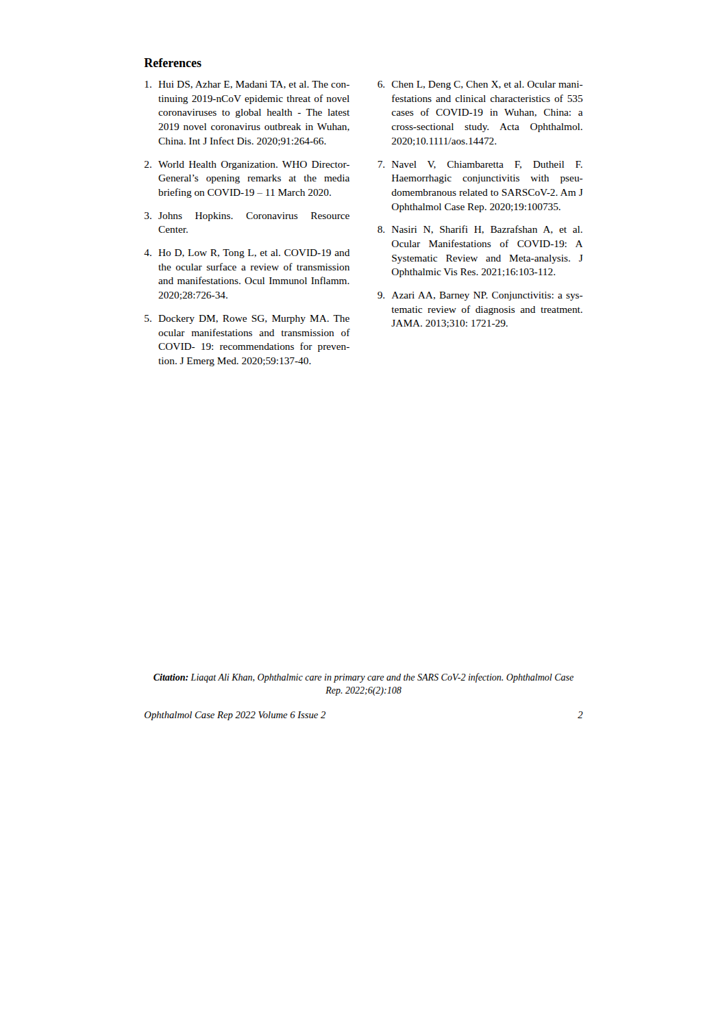References
Hui DS, Azhar E, Madani TA, et al. The continuing 2019-nCoV epidemic threat of novel coronaviruses to global health - The latest 2019 novel coronavirus outbreak in Wuhan, China. Int J Infect Dis. 2020;91:264-66.
World Health Organization. WHO Director-General’s opening remarks at the media briefing on COVID-19 – 11 March 2020.
Johns Hopkins. Coronavirus Resource Center.
Ho D, Low R, Tong L, et al. COVID-19 and the ocular surface a review of transmission and manifestations. Ocul Immunol Inflamm. 2020;28:726-34.
Dockery DM, Rowe SG, Murphy MA. The ocular manifestations and transmission of COVID- 19: recommendations for prevention. J Emerg Med. 2020;59:137-40.
Chen L, Deng C, Chen X, et al. Ocular manifestations and clinical characteristics of 535 cases of COVID-19 in Wuhan, China: a cross-sectional study. Acta Ophthalmol. 2020;10.1111/aos.14472.
Navel V, Chiambaretta F, Dutheil F. Haemorrhagic conjunctivitis with pseudomembranous related to SARSCoV-2. Am J Ophthalmol Case Rep. 2020;19:100735.
Nasiri N, Sharifi H, Bazrafshan A, et al. Ocular Manifestations of COVID-19: A Systematic Review and Meta-analysis. J Ophthalmic Vis Res. 2021;16:103-112.
Azari AA, Barney NP. Conjunctivitis: a systematic review of diagnosis and treatment. JAMA. 2013;310: 1721-29.
Citation: Liaqat Ali Khan, Ophthalmic care in primary care and the SARS CoV-2 infection. Ophthalmol Case Rep. 2022;6(2):108
Ophthalmol Case Rep 2022 Volume 6 Issue 2 2